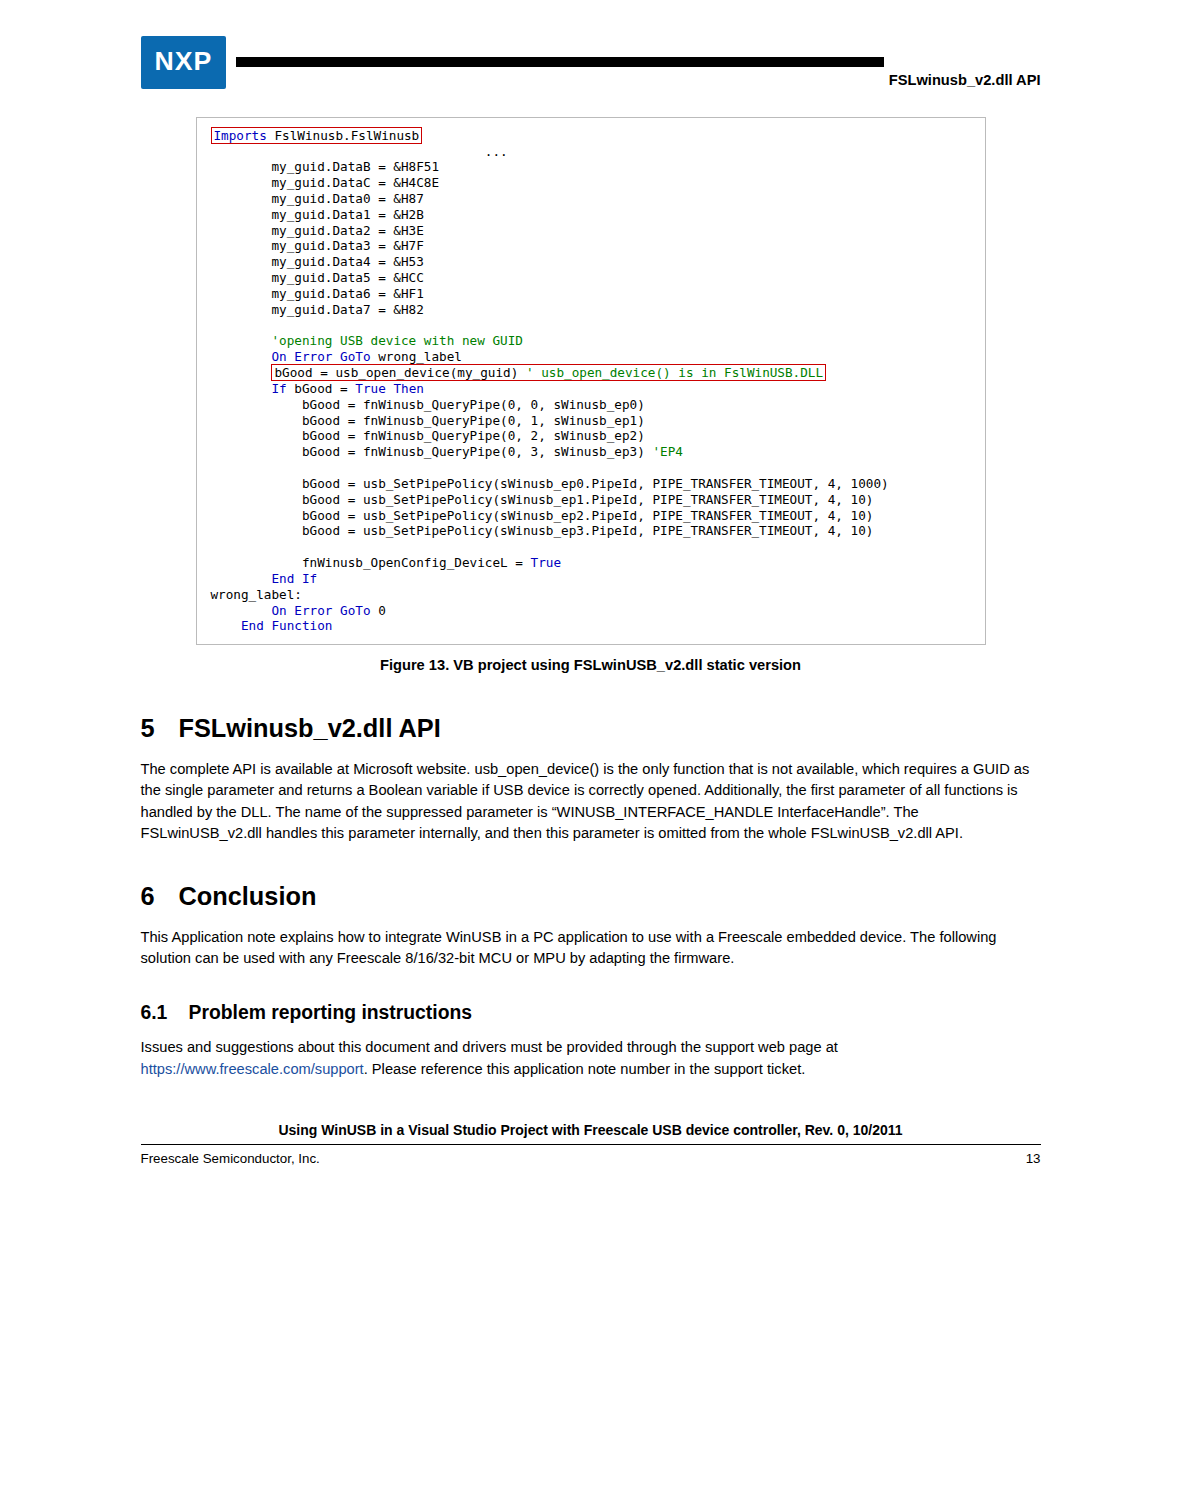NXP
FSLwinusb_v2.dll API
Imports FslWinusb.FslWinusb
                                    ...
        my_guid.DataB = &H8F51
        my_guid.DataC = &H4C8E
        my_guid.Data0 = &H87
        my_guid.Data1 = &H2B
        my_guid.Data2 = &H3E
        my_guid.Data3 = &H7F
        my_guid.Data4 = &H53
        my_guid.Data5 = &HCC
        my_guid.Data6 = &HF1
        my_guid.Data7 = &H82

        'opening USB device with new GUID
        On Error GoTo wrong_label
        bGood = usb_open_device(my_guid) ' usb_open_device() is in FslWinUSB.DLL
        If bGood = True Then
            bGood = fnWinusb_QueryPipe(0, 0, sWinusb_ep0)
            bGood = fnWinusb_QueryPipe(0, 1, sWinusb_ep1)
            bGood = fnWinusb_QueryPipe(0, 2, sWinusb_ep2)
            bGood = fnWinusb_QueryPipe(0, 3, sWinusb_ep3) 'EP4

            bGood = usb_SetPipePolicy(sWinusb_ep0.PipeId, PIPE_TRANSFER_TIMEOUT, 4, 1000)
            bGood = usb_SetPipePolicy(sWinusb_ep1.PipeId, PIPE_TRANSFER_TIMEOUT, 4, 10)
            bGood = usb_SetPipePolicy(sWinusb_ep2.PipeId, PIPE_TRANSFER_TIMEOUT, 4, 10)
            bGood = usb_SetPipePolicy(sWinusb_ep3.PipeId, PIPE_TRANSFER_TIMEOUT, 4, 10)

            fnWinusb_OpenConfig_DeviceL = True
        End If
wrong_label:
        On Error GoTo 0
    End Function
Figure 13. VB project using FSLwinUSB_v2.dll static version
5 FSLwinusb_v2.dll API
The complete API is available at Microsoft website. usb_open_device() is the only function that is not available, which requires a GUID as the single parameter and returns a Boolean variable if USB device is correctly opened. Additionally, the first parameter of all functions is handled by the DLL. The name of the suppressed parameter is “WINUSB_INTERFACE_HANDLE InterfaceHandle”. The FSLwinUSB_v2.dll handles this parameter internally, and then this parameter is omitted from the whole FSLwinUSB_v2.dll API.
6 Conclusion
This Application note explains how to integrate WinUSB in a PC application to use with a Freescale embedded device. The following solution can be used with any Freescale 8/16/32-bit MCU or MPU by adapting the firmware.
6.1 Problem reporting instructions
Issues and suggestions about this document and drivers must be provided through the support web page at https://www.freescale.com/support. Please reference this application note number in the support ticket.
Using WinUSB in a Visual Studio Project with Freescale USB device controller, Rev. 0, 10/2011
Freescale Semiconductor, Inc. 13